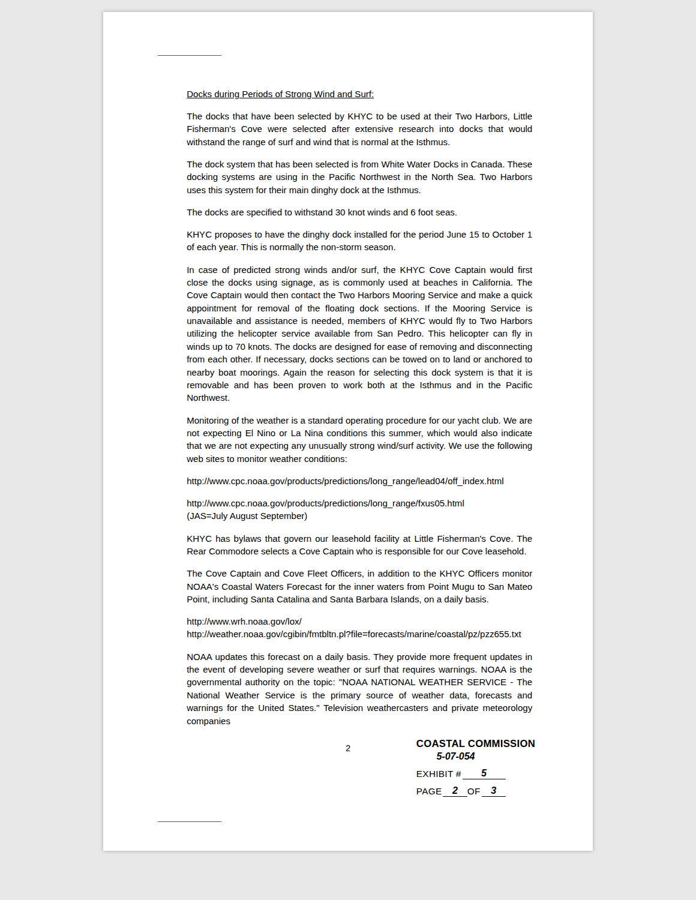Docks during Periods of Strong Wind and Surf:
The docks that have been selected by KHYC to be used at their Two Harbors, Little Fisherman's Cove were selected after extensive research into docks that would withstand the range of surf and wind that is normal at the Isthmus.
The dock system that has been selected is from White Water Docks in Canada. These docking systems are using in the Pacific Northwest in the North Sea. Two Harbors uses this system for their main dinghy dock at the Isthmus.
The docks are specified to withstand 30 knot winds and 6 foot seas.
KHYC proposes to have the dinghy dock installed for the period June 15 to October 1 of each year. This is normally the non-storm season.
In case of predicted strong winds and/or surf, the KHYC Cove Captain would first close the docks using signage, as is commonly used at beaches in California. The Cove Captain would then contact the Two Harbors Mooring Service and make a quick appointment for removal of the floating dock sections. If the Mooring Service is unavailable and assistance is needed, members of KHYC would fly to Two Harbors utilizing the helicopter service available from San Pedro. This helicopter can fly in winds up to 70 knots. The docks are designed for ease of removing and disconnecting from each other. If necessary, docks sections can be towed on to land or anchored to nearby boat moorings. Again the reason for selecting this dock system is that it is removable and has been proven to work both at the Isthmus and in the Pacific Northwest.
Monitoring of the weather is a standard operating procedure for our yacht club. We are not expecting El Nino or La Nina conditions this summer, which would also indicate that we are not expecting any unusually strong wind/surf activity. We use the following web sites to monitor weather conditions:
http://www.cpc.noaa.gov/products/predictions/long_range/lead04/off_index.html
http://www.cpc.noaa.gov/products/predictions/long_range/fxus05.html
(JAS=July August September)
KHYC has bylaws that govern our leasehold facility at Little Fisherman's Cove. The Rear Commodore selects a Cove Captain who is responsible for our Cove leasehold.
The Cove Captain and Cove Fleet Officers, in addition to the KHYC Officers monitor NOAA's Coastal Waters Forecast for the inner waters from Point Mugu to San Mateo Point, including Santa Catalina and Santa Barbara Islands, on a daily basis.
http://www.wrh.noaa.gov/lox/
http://weather.noaa.gov/cgibin/fmtbltn.pl?file=forecasts/marine/coastal/pz/pzz655.txt
NOAA updates this forecast on a daily basis. They provide more frequent updates in the event of developing severe weather or surf that requires warnings. NOAA is the governmental authority on the topic: "NOAA NATIONAL WEATHER SERVICE - The National Weather Service is the primary source of weather data, forecasts and warnings for the United States." Television weathercasters and private meteorology companies
2
COASTAL COMMISSION
5-07-054
EXHIBIT #5
PAGE2 OF3